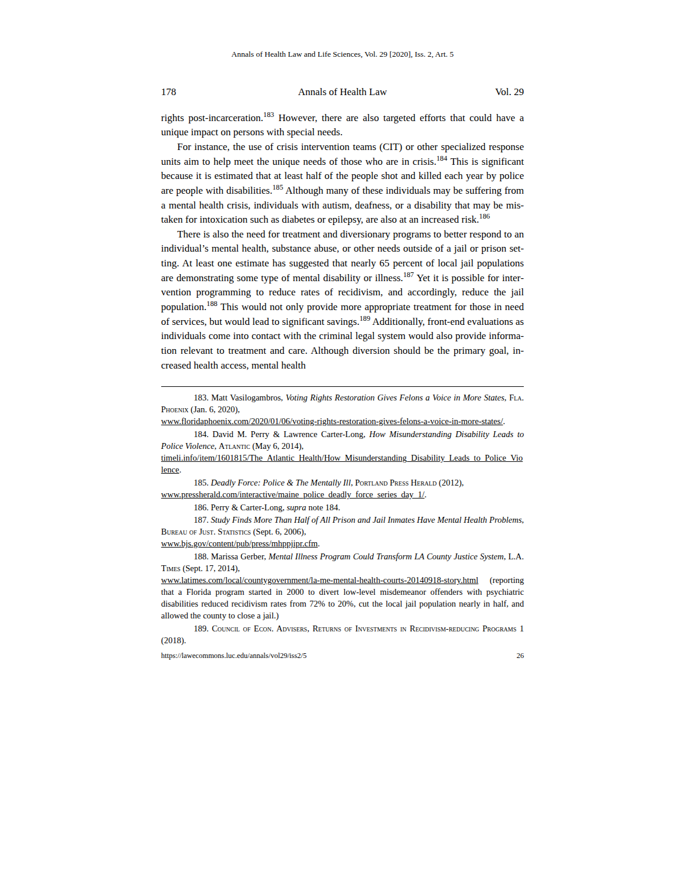Annals of Health Law and Life Sciences, Vol. 29 [2020], Iss. 2, Art. 5
178 Annals of Health Law Vol. 29
rights post-incarceration.183 However, there are also targeted efforts that could have a unique impact on persons with special needs.
For instance, the use of crisis intervention teams (CIT) or other specialized response units aim to help meet the unique needs of those who are in crisis.184 This is significant because it is estimated that at least half of the people shot and killed each year by police are people with disabilities.185 Although many of these individuals may be suffering from a mental health crisis, individuals with autism, deafness, or a disability that may be mistaken for intoxication such as diabetes or epilepsy, are also at an increased risk.186
There is also the need for treatment and diversionary programs to better respond to an individual’s mental health, substance abuse, or other needs outside of a jail or prison setting. At least one estimate has suggested that nearly 65 percent of local jail populations are demonstrating some type of mental disability or illness.187 Yet it is possible for intervention programming to reduce rates of recidivism, and accordingly, reduce the jail population.188 This would not only provide more appropriate treatment for those in need of services, but would lead to significant savings.189 Additionally, front-end evaluations as individuals come into contact with the criminal legal system would also provide information relevant to treatment and care. Although diversion should be the primary goal, increased health access, mental health
183. Matt Vasilogambros, Voting Rights Restoration Gives Felons a Voice in More States, Fla. Phoenix (Jan. 6, 2020),
www.floridaphoenix.com/2020/01/06/voting-rights-restoration-gives-felons-a-voice-in-more-states/.
184. David M. Perry & Lawrence Carter-Long, How Misunderstanding Disability Leads to Police Violence, Atlantic (May 6, 2014),
timeli.info/item/1601815/The_Atlantic_Health/How_Misunderstanding_Disability_Leads_to_Police_Violence.
185. Deadly Force: Police & The Mentally Ill, Portland Press Herald (2012),
www.pressherald.com/interactive/maine_police_deadly_force_series_day_1/.
186. Perry & Carter-Long, supra note 184.
187. Study Finds More Than Half of All Prison and Jail Inmates Have Mental Health Problems, Bureau of Just. Statistics (Sept. 6, 2006),
www.bjs.gov/content/pub/press/mhppjipr.cfm.
188. Marissa Gerber, Mental Illness Program Could Transform LA County Justice System, L.A. Times (Sept. 17, 2014),
www.latimes.com/local/countygovernment/la-me-mental-health-courts-20140918-story.html (reporting that a Florida program started in 2000 to divert low-level misdemeanor offenders with psychiatric disabilities reduced recidivism rates from 72% to 20%, cut the local jail population nearly in half, and allowed the county to close a jail.)
189. Council of Econ. Advisers, Returns of Investments in Recidivism-reducing Programs 1 (2018).
https://lawecommons.luc.edu/annals/vol29/iss2/5 26